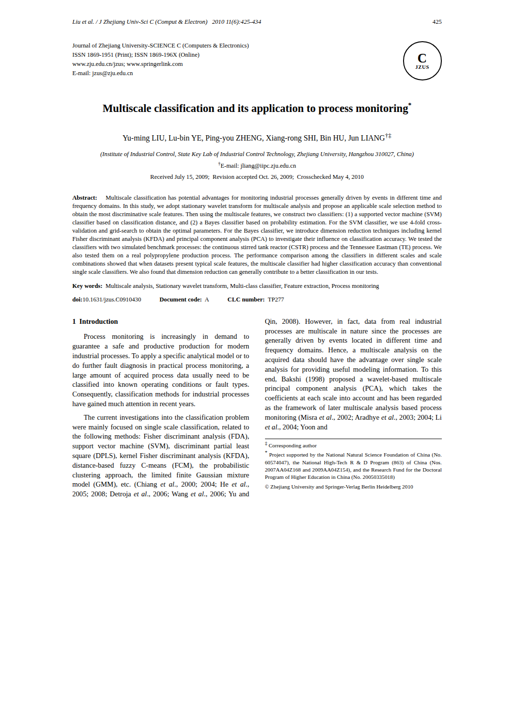Liu et al. / J Zhejiang Univ-Sci C (Comput & Electron) 2010 11(6):425-434 425
Journal of Zhejiang University-SCIENCE C (Computers & Electronics)
ISSN 1869-1951 (Print); ISSN 1869-196X (Online)
www.zju.edu.cn/jzus; www.springerlink.com
E-mail: jzus@zju.edu.cn
C JZUS
Multiscale classification and its application to process monitoring*
Yu-ming LIU, Lu-bin YE, Ping-you ZHENG, Xiang-rong SHI, Bin HU, Jun LIANG†‡
(Institute of Industrial Control, State Key Lab of Industrial Control Technology, Zhejiang University, Hangzhou 310027, China)
†E-mail: jliang@iipc.zju.edu.cn
Received July 15, 2009; Revision accepted Oct. 26, 2009; Crosschecked May 4, 2010
Abstract: Multiscale classification has potential advantages for monitoring industrial processes generally driven by events in different time and frequency domains. In this study, we adopt stationary wavelet transform for multiscale analysis and propose an applicable scale selection method to obtain the most discriminative scale features. Then using the multiscale features, we construct two classifiers: (1) a supported vector machine (SVM) classifier based on classification distance, and (2) a Bayes classifier based on probability estimation. For the SVM classifier, we use 4-fold cross-validation and grid-search to obtain the optimal parameters. For the Bayes classifier, we introduce dimension reduction techniques including kernel Fisher discriminant analysis (KFDA) and principal component analysis (PCA) to investigate their influence on classification accuracy. We tested the classifiers with two simulated benchmark processes: the continuous stirred tank reactor (CSTR) process and the Tennessee Eastman (TE) process. We also tested them on a real polypropylene production process. The performance comparison among the classifiers in different scales and scale combinations showed that when datasets present typical scale features, the multiscale classifier had higher classification accuracy than conventional single scale classifiers. We also found that dimension reduction can generally contribute to a better classification in our tests.
Key words: Multiscale analysis, Stationary wavelet transform, Multi-class classifier, Feature extraction, Process monitoring
doi: 10.1631/jzus.C0910430 Document code: A CLC number: TP277
1 Introduction
Process monitoring is increasingly in demand to guarantee a safe and productive production for modern industrial processes. To apply a specific analytical model or to do further fault diagnosis in practical process monitoring, a large amount of acquired process data usually need to be classified into known operating conditions or fault types. Consequently, classification methods for industrial processes have gained much attention in recent years.
The current investigations into the classification problem were mainly focused on single scale classification, related to the following methods: Fisher discriminant analysis (FDA), support vector machine (SVM), discriminant partial least square (DPLS), kernel Fisher discriminant analysis (KFDA), distance-based fuzzy C-means (FCM), the probabilistic clustering approach, the limited finite Gaussian mixture model (GMM), etc. (Chiang et al., 2000; 2004; He et al., 2005; 2008; Detroja et al., 2006; Wang et al., 2006; Yu and Qin, 2008). However, in fact, data from real industrial processes are multiscale in nature since the processes are generally driven by events located in different time and frequency domains. Hence, a multiscale analysis on the acquired data should have the advantage over single scale analysis for providing useful modeling information. To this end, Bakshi (1998) proposed a wavelet-based multiscale principal component analysis (PCA), which takes the coefficients at each scale into account and has been regarded as the framework of later multiscale analysis based process monitoring (Misra et al., 2002; Aradhye et al., 2003; 2004; Li et al., 2004; Yoon and
‡ Corresponding author
* Project supported by the National Natural Science Foundation of China (No. 60574047), the National High-Tech R & D Program (863) of China (Nos. 2007AA04Z168 and 2009AA04Z154), and the Research Fund for the Doctoral Program of Higher Education in China (No. 20050335018)
© Zhejiang University and Springer-Verlag Berlin Heidelberg 2010